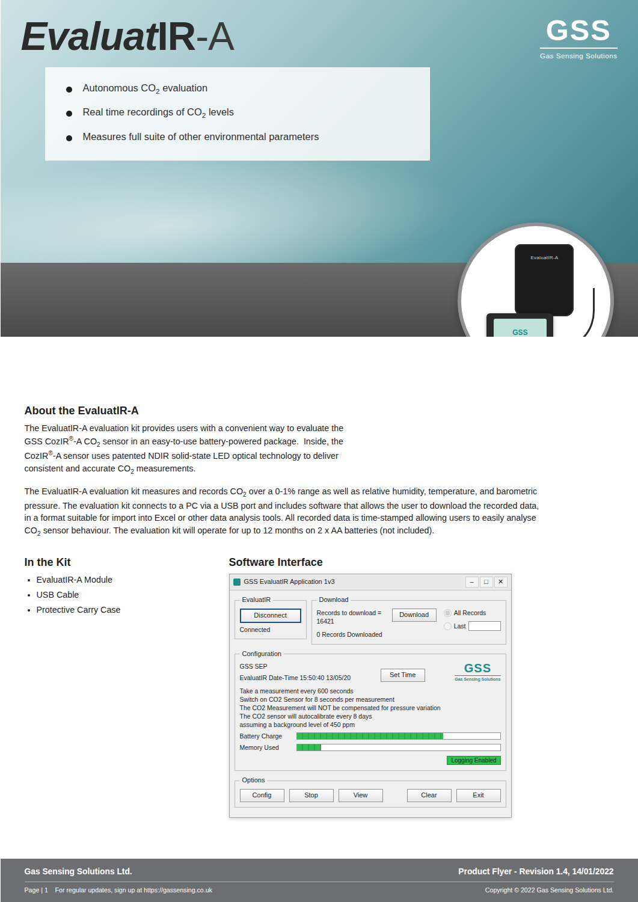GSS
Gas Sensing Solutions
Evaluat IR-A
Autonomous CO2 evaluation
Real time recordings of CO2 levels
Measures full suite of other environmental parameters
About the EvaluatIR-A
The EvaluatIR-A evaluation kit provides users with a convenient way to evaluate the GSS CozIR®-A CO2 sensor in an easy-to-use battery-powered package. Inside, the CozIR®-A sensor uses patented NDIR solid-state LED optical technology to deliver consistent and accurate CO2 measurements.
The EvaluatIR-A evaluation kit measures and records CO2 over a 0-1% range as well as relative humidity, temperature, and barometric pressure. The evaluation kit connects to a PC via a USB port and includes software that allows the user to download the recorded data, in a format suitable for import into Excel or other data analysis tools. All recorded data is time-stamped allowing users to easily analyse CO2 sensor behaviour. The evaluation kit will operate for up to 12 months on 2 x AA batteries (not included).
In the Kit
EvaluatIR-A Module
USB Cable
Protective Carry Case
Software Interface
GSS EvaluatIR Application 1v3
–□✕
EvaluatIR
Disconnect
Connected
Download
Records to download = 16421
0 Records Downloaded
Download
All Records Last
Configuration
GSS SEP
EvaluatIR Date-Time 15:50:40 13/05/20
Set Time
GSS
Gas Sensing Solutions
Take a measurement every 600 seconds
Switch on CO2 Sensor for 8 seconds per measurement
The CO2 Measurement will NOT be compensated for pressure variation
The CO2 sensor will autocalibrate every 8 days
assuming a background level of 450 ppm
Battery Charge
Memory Used
Logging Enabled
Options
Config
Stop
View
Clear
Exit
Gas Sensing Solutions Ltd.
Product Flyer - Revision 1.4, 14/01/2022
Page | 1 For regular updates, sign up at https://gassensing.co.uk
Copyright © 2022 Gas Sensing Solutions Ltd.